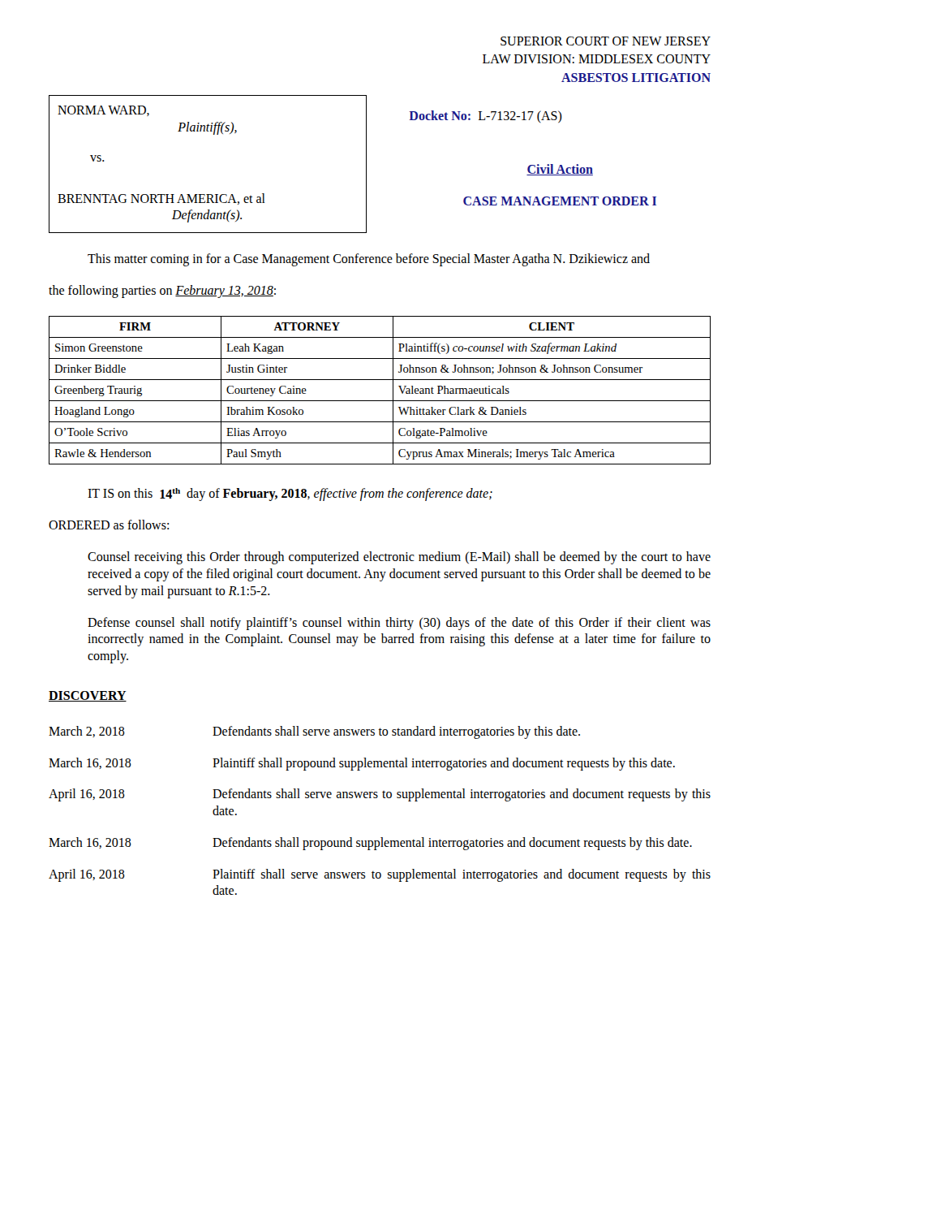SUPERIOR COURT OF NEW JERSEY
LAW DIVISION: MIDDLESEX COUNTY
ASBESTOS LITIGATION
NORMA WARD,
Plaintiff(s),
vs.
BRENNTAG NORTH AMERICA, et al
Defendant(s).
Docket No: L-7132-17 (AS)
Civil Action
CASE MANAGEMENT ORDER I
This matter coming in for a Case Management Conference before Special Master Agatha N. Dzikiewicz and
the following parties on February 13, 2018:
| FIRM | ATTORNEY | CLIENT |
| --- | --- | --- |
| Simon Greenstone | Leah Kagan | Plaintiff(s) co-counsel with Szaferman Lakind |
| Drinker Biddle | Justin Ginter | Johnson & Johnson; Johnson & Johnson Consumer |
| Greenberg Traurig | Courteney Caine | Valeant Pharmaeuticals |
| Hoagland Longo | Ibrahim Kosoko | Whittaker Clark & Daniels |
| O’Toole Scrivo | Elias Arroyo | Colgate-Palmolive |
| Rawle & Henderson | Paul Smyth | Cyprus Amax Minerals; Imerys Talc America |
IT IS on this 14th day of February, 2018, effective from the conference date;
ORDERED as follows:
Counsel receiving this Order through computerized electronic medium (E-Mail) shall be deemed by the court to have received a copy of the filed original court document. Any document served pursuant to this Order shall be deemed to be served by mail pursuant to R.1:5-2.
Defense counsel shall notify plaintiff’s counsel within thirty (30) days of the date of this Order if their client was incorrectly named in the Complaint. Counsel may be barred from raising this defense at a later time for failure to comply.
DISCOVERY
| March 2, 2018 | Defendants shall serve answers to standard interrogatories by this date. |
| March 16, 2018 | Plaintiff shall propound supplemental interrogatories and document requests by this date. |
| April 16, 2018 | Defendants shall serve answers to supplemental interrogatories and document requests by this date. |
| March 16, 2018 | Defendants shall propound supplemental interrogatories and document requests by this date. |
| April 16, 2018 | Plaintiff shall serve answers to supplemental interrogatories and document requests by this date. |